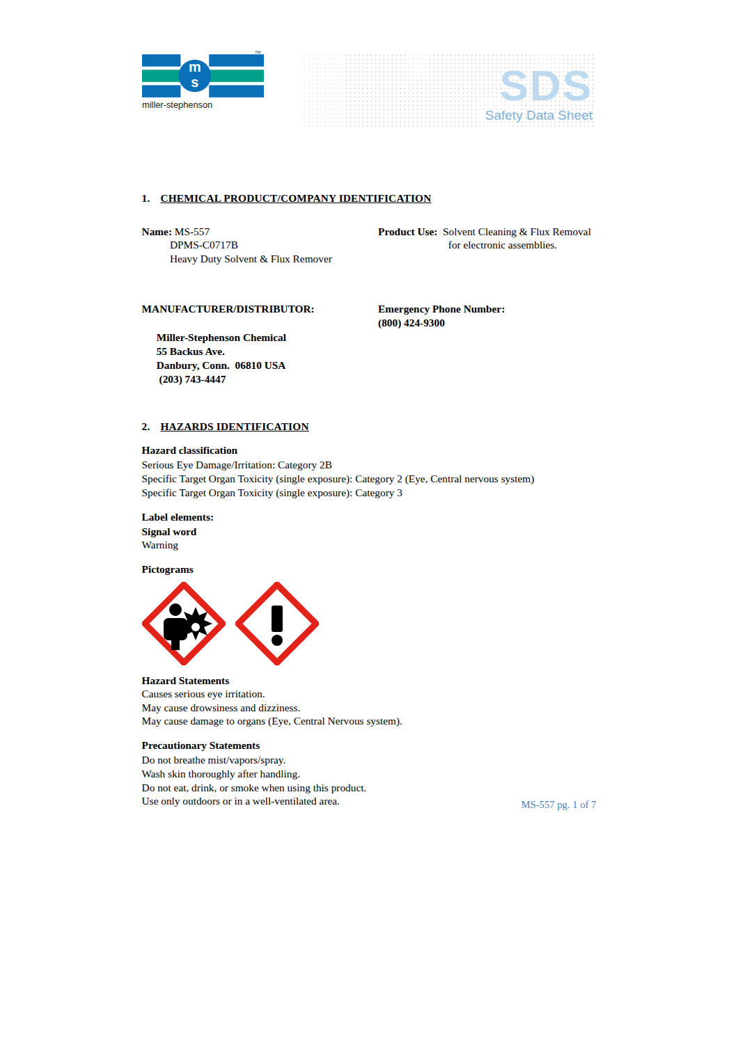m s TM miller-stephenson
SDS Safety Data Sheet
1. Chemical Product/Company Identification
| Name: MS-557 DPMS-C0717B Heavy Duty Solvent & Flux Remover | Product Use: Solvent Cleaning & Flux Removal for electronic assemblies. |
| MANUFACTURER/DISTRIBUTOR: Miller-Stephenson Chemical 55 Backus Ave. Danbury, Conn. 06810 USA (203) 743-4447 | Emergency Phone Number: (800) 424-9300 |
2. Hazards Identification
Hazard classification
Serious Eye Damage/Irritation: Category 2B
Specific Target Organ Toxicity (single exposure): Category 2 (Eye, Central nervous system)
Specific Target Organ Toxicity (single exposure): Category 3
Label elements:
Signal word
Warning
Pictograms
Hazard Statements
Causes serious eye irritation.
May cause drowsiness and dizziness.
May cause damage to organs (Eye, Central Nervous system).
Precautionary Statements
Do not breathe mist/vapors/spray.
Wash skin thoroughly after handling.
Do not eat, drink, or smoke when using this product.
Use only outdoors or in a well-ventilated area.
MS-557 pg. 1 of 7